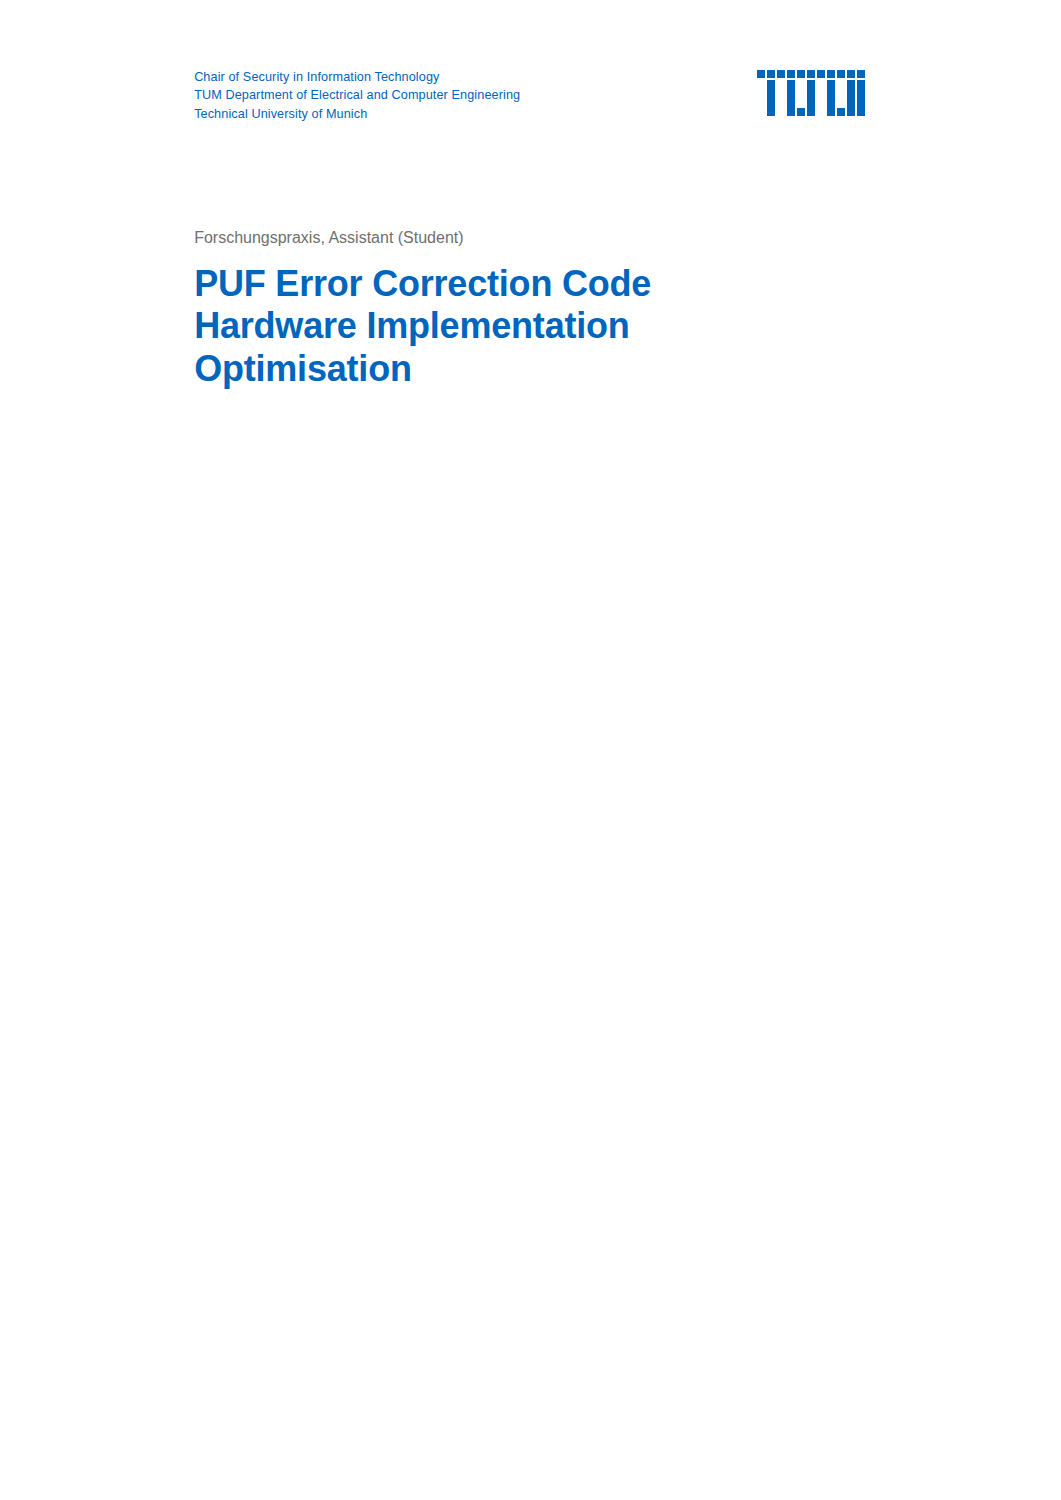Chair of Security in Information Technology
TUM Department of Electrical and Computer Engineering
Technical University of Munich
TUM
Forschungspraxis, Assistant (Student)
PUF Error Correction Code Hardware Implementation Optimisation